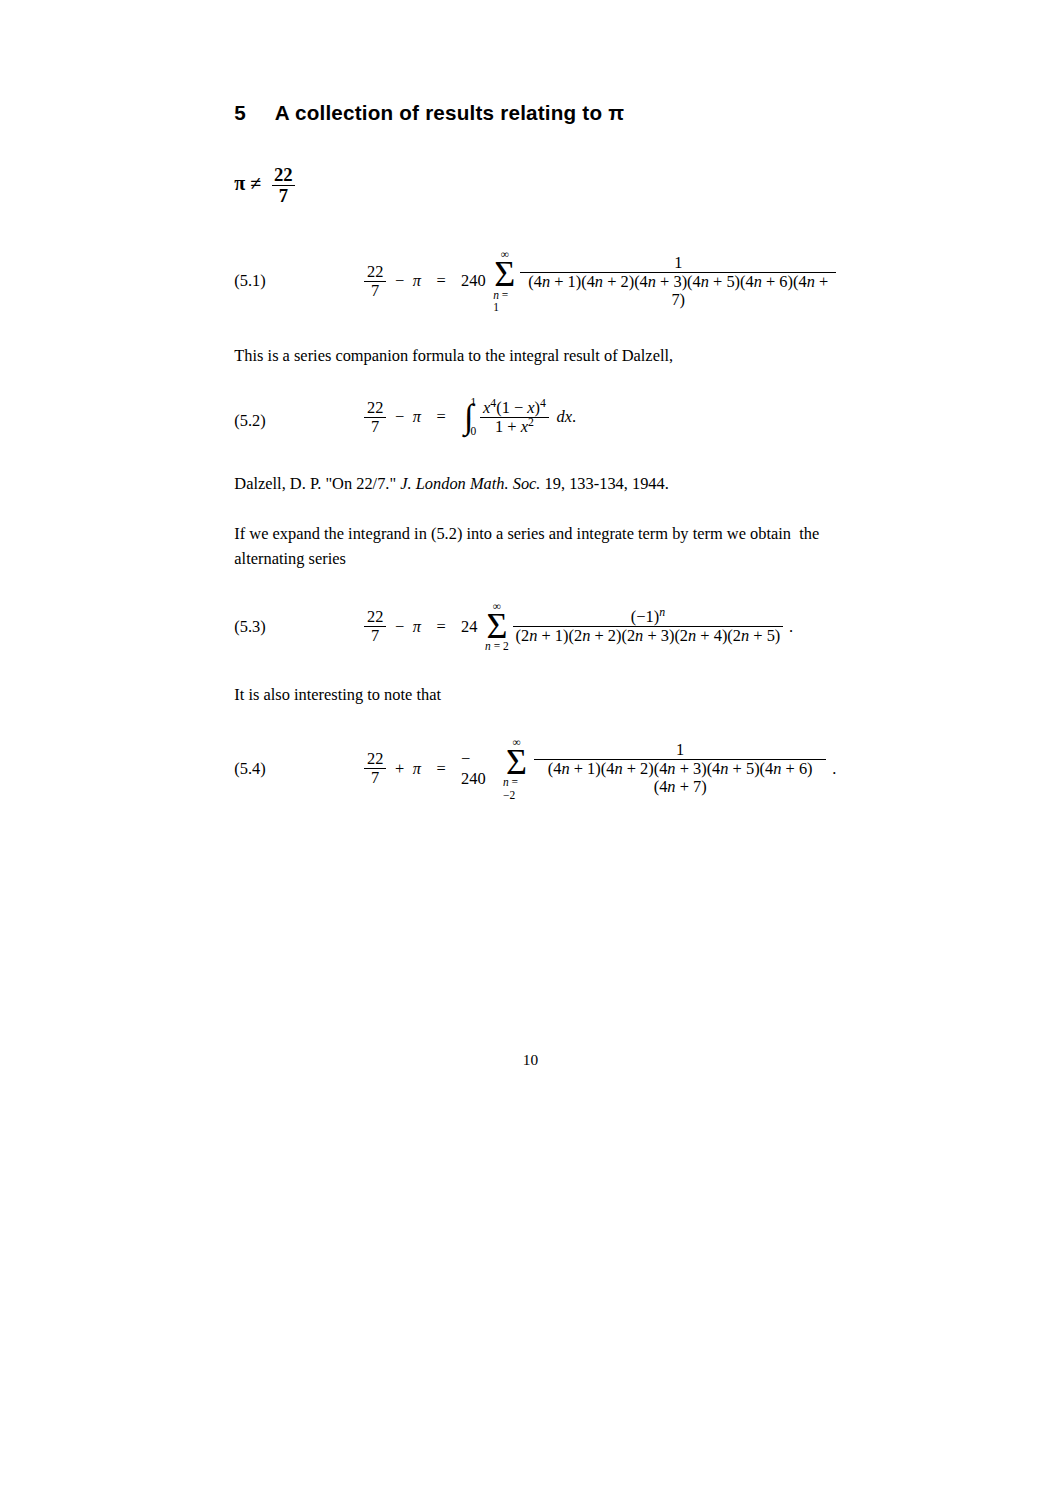5 A collection of results relating to π
π ≠ 227
(5.1)
227 − π = 240 ∞ Σ n = 1 1 (4n + 1)(4n + 2)(4n + 3)(4n + 5)(4n + 6)(4n + 7)
This is a series companion formula to the integral result of Dalzell,
(5.2)
227 − π = ∫ 10 x4(1 − x)4 1 + x2 dx.
Dalzell, D. P. "On 22/7." J. London Math. Soc. 19, 133-134, 1944.
If we expand the integrand in (5.2) into a series and integrate term by term we obtain the alternating series
(5.3)
227 − π = 24 ∞ Σ n = 2 (−1)n (2n + 1)(2n + 2)(2n + 3)(2n + 4)(2n + 5) .
It is also interesting to note that
(5.4)
227 + π = − 240 ∞ Σ n = −2 1 (4n + 1)(4n + 2)(4n + 3)(4n + 5)(4n + 6)(4n + 7) .
10